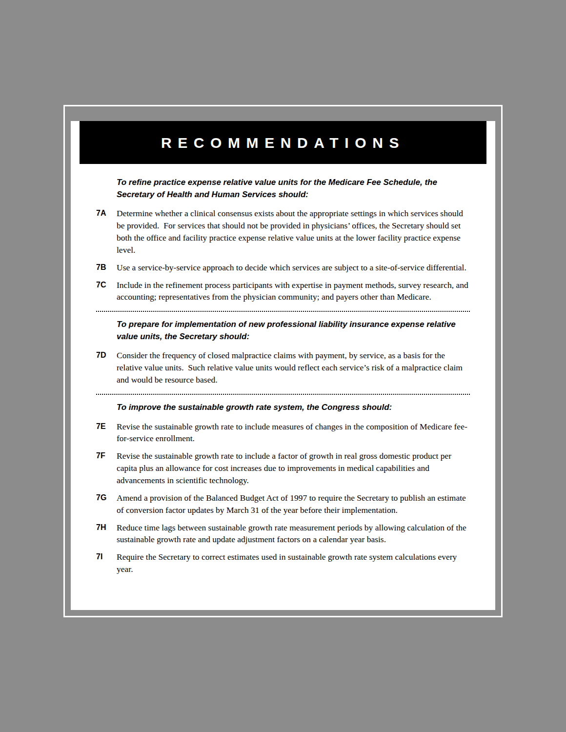RECOMMENDATIONS
To refine practice expense relative value units for the Medicare Fee Schedule, the Secretary of Health and Human Services should:
7A
Determine whether a clinical consensus exists about the appropriate settings in which services should be provided. For services that should not be provided in physicians’ offices, the Secretary should set both the office and facility practice expense relative value units at the lower facility practice expense level.
7B
Use a service-by-service approach to decide which services are subject to a site-of-service differential.
7C
Include in the refinement process participants with expertise in payment methods, survey research, and accounting; representatives from the physician community; and payers other than Medicare.
To prepare for implementation of new professional liability insurance expense relative value units, the Secretary should:
7D
Consider the frequency of closed malpractice claims with payment, by service, as a basis for the relative value units. Such relative value units would reflect each service’s risk of a malpractice claim and would be resource based.
To improve the sustainable growth rate system, the Congress should:
7E
Revise the sustainable growth rate to include measures of changes in the composition of Medicare fee-for-service enrollment.
7F
Revise the sustainable growth rate to include a factor of growth in real gross domestic product per capita plus an allowance for cost increases due to improvements in medical capabilities and advancements in scientific technology.
7G
Amend a provision of the Balanced Budget Act of 1997 to require the Secretary to publish an estimate of conversion factor updates by March 31 of the year before their implementation.
7H
Reduce time lags between sustainable growth rate measurement periods by allowing calculation of the sustainable growth rate and update adjustment factors on a calendar year basis.
7I
Require the Secretary to correct estimates used in sustainable growth rate system calculations every year.